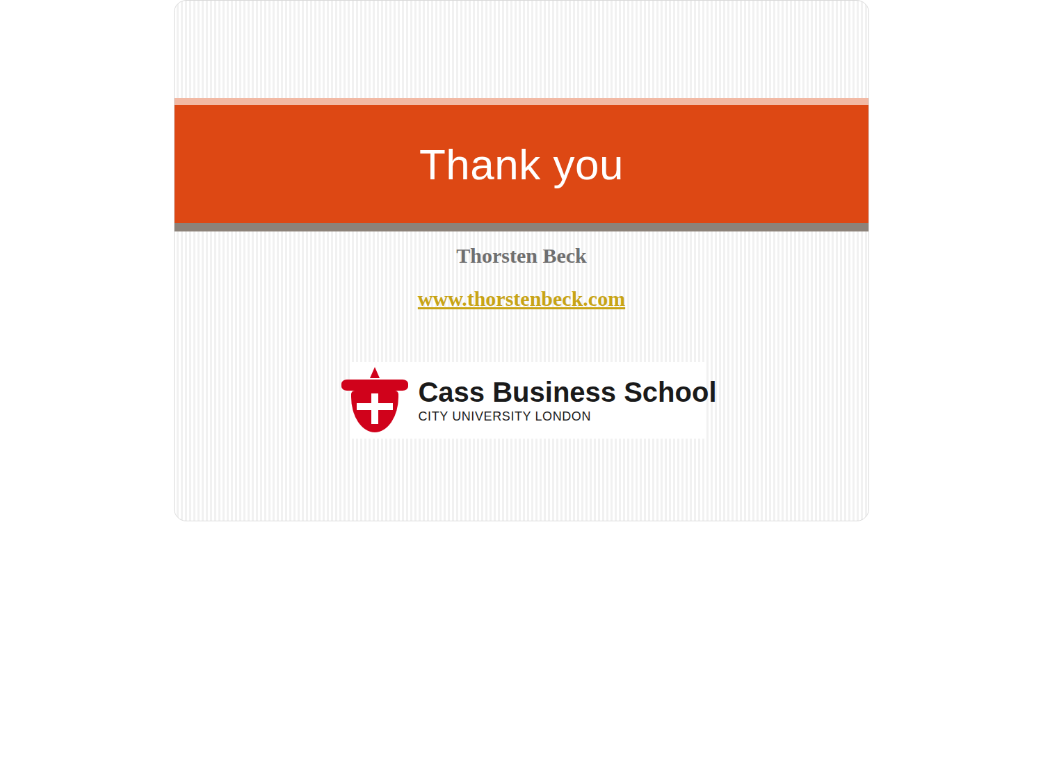Thank you
Thorsten Beck
www.thorstenbeck.com
Cass Business School
CITY UNIVERSITY LONDON